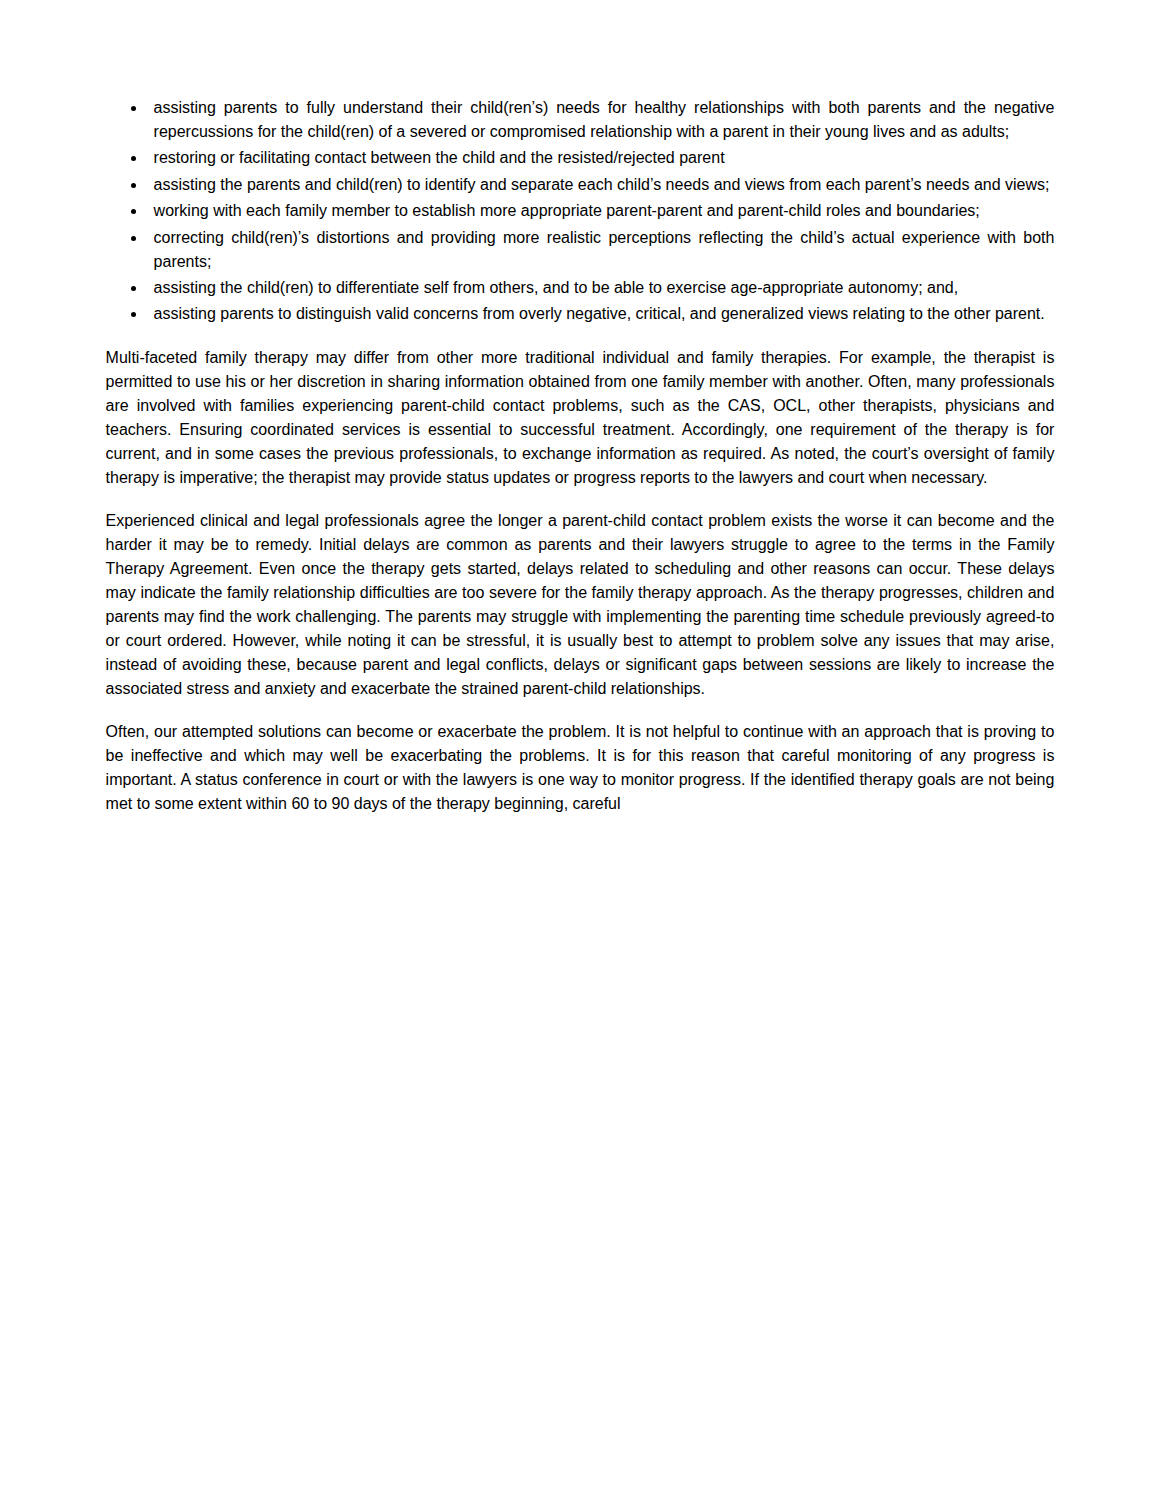assisting parents to fully understand their child(ren’s) needs for healthy relationships with both parents and the negative repercussions for the child(ren) of a severed or compromised relationship with a parent in their young lives and as adults;
restoring or facilitating contact between the child and the resisted/rejected parent
assisting the parents and child(ren) to identify and separate each child’s needs and views from each parent’s needs and views;
working with each family member to establish more appropriate parent-parent and parent-child roles and boundaries;
correcting child(ren)’s distortions and providing more realistic perceptions reflecting the child’s actual experience with both parents;
assisting the child(ren) to differentiate self from others, and to be able to exercise age-appropriate autonomy; and,
assisting parents to distinguish valid concerns from overly negative, critical, and generalized views relating to the other parent.
Multi-faceted family therapy may differ from other more traditional individual and family therapies. For example, the therapist is permitted to use his or her discretion in sharing information obtained from one family member with another. Often, many professionals are involved with families experiencing parent-child contact problems, such as the CAS, OCL, other therapists, physicians and teachers. Ensuring coordinated services is essential to successful treatment. Accordingly, one requirement of the therapy is for current, and in some cases the previous professionals, to exchange information as required. As noted, the court’s oversight of family therapy is imperative; the therapist may provide status updates or progress reports to the lawyers and court when necessary.
Experienced clinical and legal professionals agree the longer a parent-child contact problem exists the worse it can become and the harder it may be to remedy. Initial delays are common as parents and their lawyers struggle to agree to the terms in the Family Therapy Agreement. Even once the therapy gets started, delays related to scheduling and other reasons can occur. These delays may indicate the family relationship difficulties are too severe for the family therapy approach. As the therapy progresses, children and parents may find the work challenging. The parents may struggle with implementing the parenting time schedule previously agreed-to or court ordered. However, while noting it can be stressful, it is usually best to attempt to problem solve any issues that may arise, instead of avoiding these, because parent and legal conflicts, delays or significant gaps between sessions are likely to increase the associated stress and anxiety and exacerbate the strained parent-child relationships.
Often, our attempted solutions can become or exacerbate the problem. It is not helpful to continue with an approach that is proving to be ineffective and which may well be exacerbating the problems. It is for this reason that careful monitoring of any progress is important. A status conference in court or with the lawyers is one way to monitor progress. If the identified therapy goals are not being met to some extent within 60 to 90 days of the therapy beginning, careful